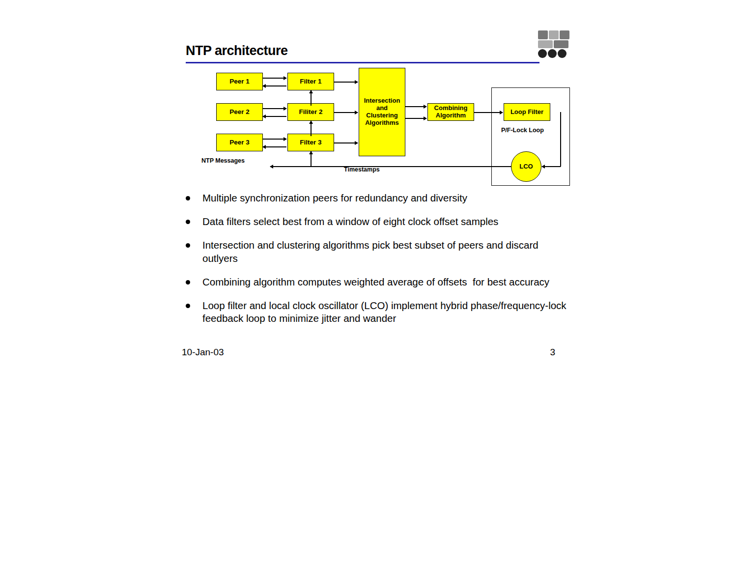NTP architecture
Peer 1
Peer 2
Peer 3
Filter 1
Filiter 2
Filter 3
Intersection
and
Clustering
Algorithms
Combining
Algorithm
Loop Filter
LCO
P/F-Lock Loop
NTP Messages
Timestamps
Multiple synchronization peers for redundancy and diversity
Data filters select best from a window of eight clock offset samples
Intersection and clustering algorithms pick best subset of peers and discard outlyers
Combining algorithm computes weighted average of offsets for best accuracy
Loop filter and local clock oscillator (LCO) implement hybrid phase/frequency-lock feedback loop to minimize jitter and wander
10-Jan-03
3